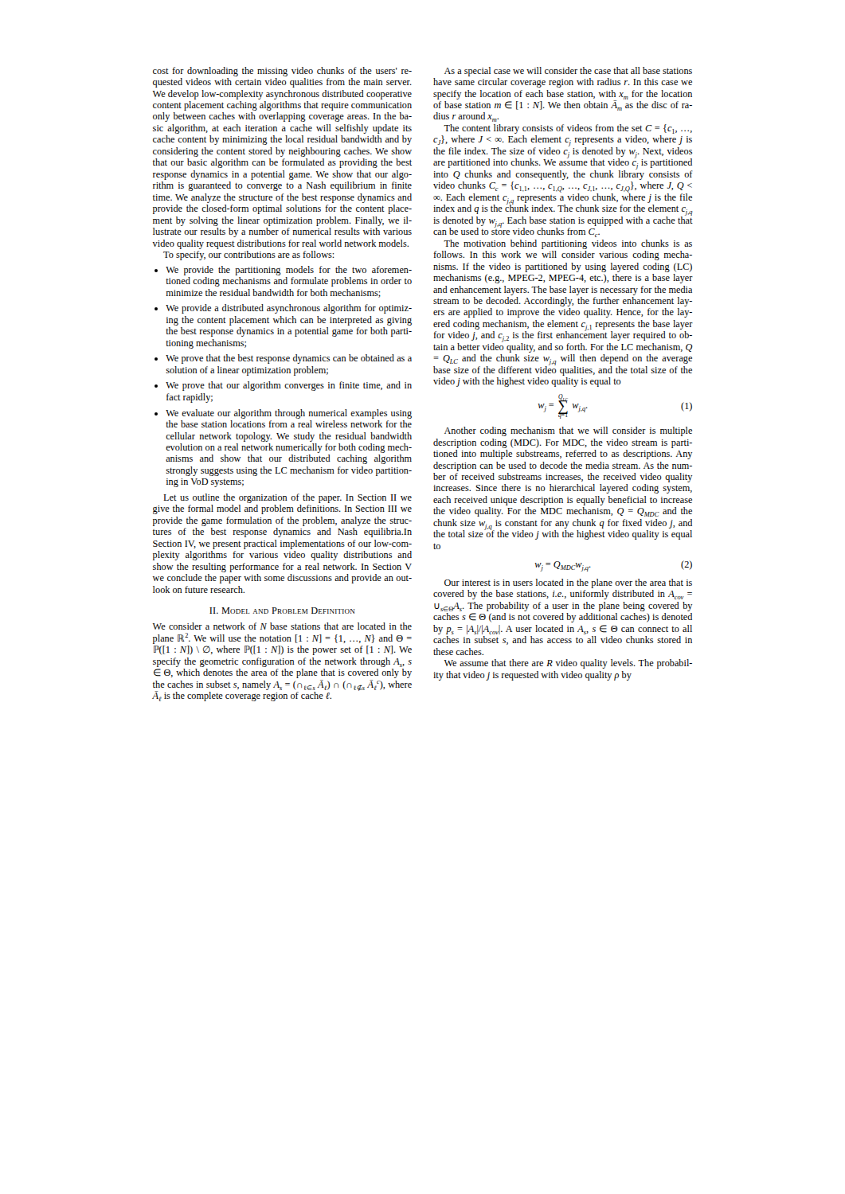cost for downloading the missing video chunks of the users' requested videos with certain video qualities from the main server. We develop low-complexity asynchronous distributed cooperative content placement caching algorithms that require communication only between caches with overlapping coverage areas. In the basic algorithm, at each iteration a cache will selfishly update its cache content by minimizing the local residual bandwidth and by considering the content stored by neighbouring caches. We show that our basic algorithm can be formulated as providing the best response dynamics in a potential game. We show that our algorithm is guaranteed to converge to a Nash equilibrium in finite time. We analyze the structure of the best response dynamics and provide the closed-form optimal solutions for the content placement by solving the linear optimization problem. Finally, we illustrate our results by a number of numerical results with various video quality request distributions for real world network models.
To specify, our contributions are as follows:
We provide the partitioning models for the two aforementioned coding mechanisms and formulate problems in order to minimize the residual bandwidth for both mechanisms;
We provide a distributed asynchronous algorithm for optimizing the content placement which can be interpreted as giving the best response dynamics in a potential game for both partitioning mechanisms;
We prove that the best response dynamics can be obtained as a solution of a linear optimization problem;
We prove that our algorithm converges in finite time, and in fact rapidly;
We evaluate our algorithm through numerical examples using the base station locations from a real wireless network for the cellular network topology. We study the residual bandwidth evolution on a real network numerically for both coding mechanisms and show that our distributed caching algorithm strongly suggests using the LC mechanism for video partitioning in VoD systems;
Let us outline the organization of the paper. In Section II we give the formal model and problem definitions. In Section III we provide the game formulation of the problem, analyze the structures of the best response dynamics and Nash equilibria.In Section IV, we present practical implementations of our low-complexity algorithms for various video quality distributions and show the resulting performance for a real network. In Section V we conclude the paper with some discussions and provide an outlook on future research.
II. Model and Problem Definition
We consider a network of N base stations that are located in the plane ℝ2. We will use the notation [1 : N] = {1, …, N} and Θ = ℙ([1 : N]) \ ∅, where ℙ([1 : N]) is the power set of [1 : N]. We specify the geometric configuration of the network through As, s ∈ Θ, which denotes the area of the plane that is covered only by the caches in subset s, namely As = (∩ℓ∈s Āℓ) ∩ (∩ℓ∉s Āℓc), where Āℓ is the complete coverage region of cache ℓ.
As a special case we will consider the case that all base stations have same circular coverage region with radius r. In this case we specify the location of each base station, with xm for the location of base station m ∈ [1 : N]. We then obtain Ām as the disc of radius r around xm.
The content library consists of videos from the set C = {c1, …, cJ}, where J < ∞. Each element cj represents a video, where j is the file index. The size of video cj is denoted by wj. Next, videos are partitioned into chunks. We assume that video cj is partitioned into Q chunks and consequently, the chunk library consists of video chunks Cc = {c1,1, …, c1,Q, …, cJ,1, …, cJ,Q}, where J, Q < ∞. Each element cj,q represents a video chunk, where j is the file index and q is the chunk index. The chunk size for the element cj,q is denoted by wj,q. Each base station is equipped with a cache that can be used to store video chunks from Cc.
The motivation behind partitioning videos into chunks is as follows. In this work we will consider various coding mechanisms. If the video is partitioned by using layered coding (LC) mechanisms (e.g., MPEG-2, MPEG-4, etc.), there is a base layer and enhancement layers. The base layer is necessary for the media stream to be decoded. Accordingly, the further enhancement layers are applied to improve the video quality. Hence, for the layered coding mechanism, the element cj,1 represents the base layer for video j, and cj,2 is the first enhancement layer required to obtain a better video quality, and so forth. For the LC mechanism, Q = QLC and the chunk size wj,q will then depend on the average base size of the different video qualities, and the total size of the video j with the highest video quality is equal to
wj = QLC∑q=1 wj,q. (1)
Another coding mechanism that we will consider is multiple description coding (MDC). For MDC, the video stream is partitioned into multiple substreams, referred to as descriptions. Any description can be used to decode the media stream. As the number of received substreams increases, the received video quality increases. Since there is no hierarchical layered coding system, each received unique description is equally beneficial to increase the video quality. For the MDC mechanism, Q = QMDC and the chunk size wj,q is constant for any chunk q for fixed video j, and the total size of the video j with the highest video quality is equal to
wj = QMDCwj,q. (2)
Our interest is in users located in the plane over the area that is covered by the base stations, i.e., uniformly distributed in Acov = ∪s∈ΘAs. The probability of a user in the plane being covered by caches s ∈ Θ (and is not covered by additional caches) is denoted by ps = |As|/|Acov|. A user located in As, s ∈ Θ can connect to all caches in subset s, and has access to all video chunks stored in these caches.
We assume that there are R video quality levels. The probability that video j is requested with video quality ρ by